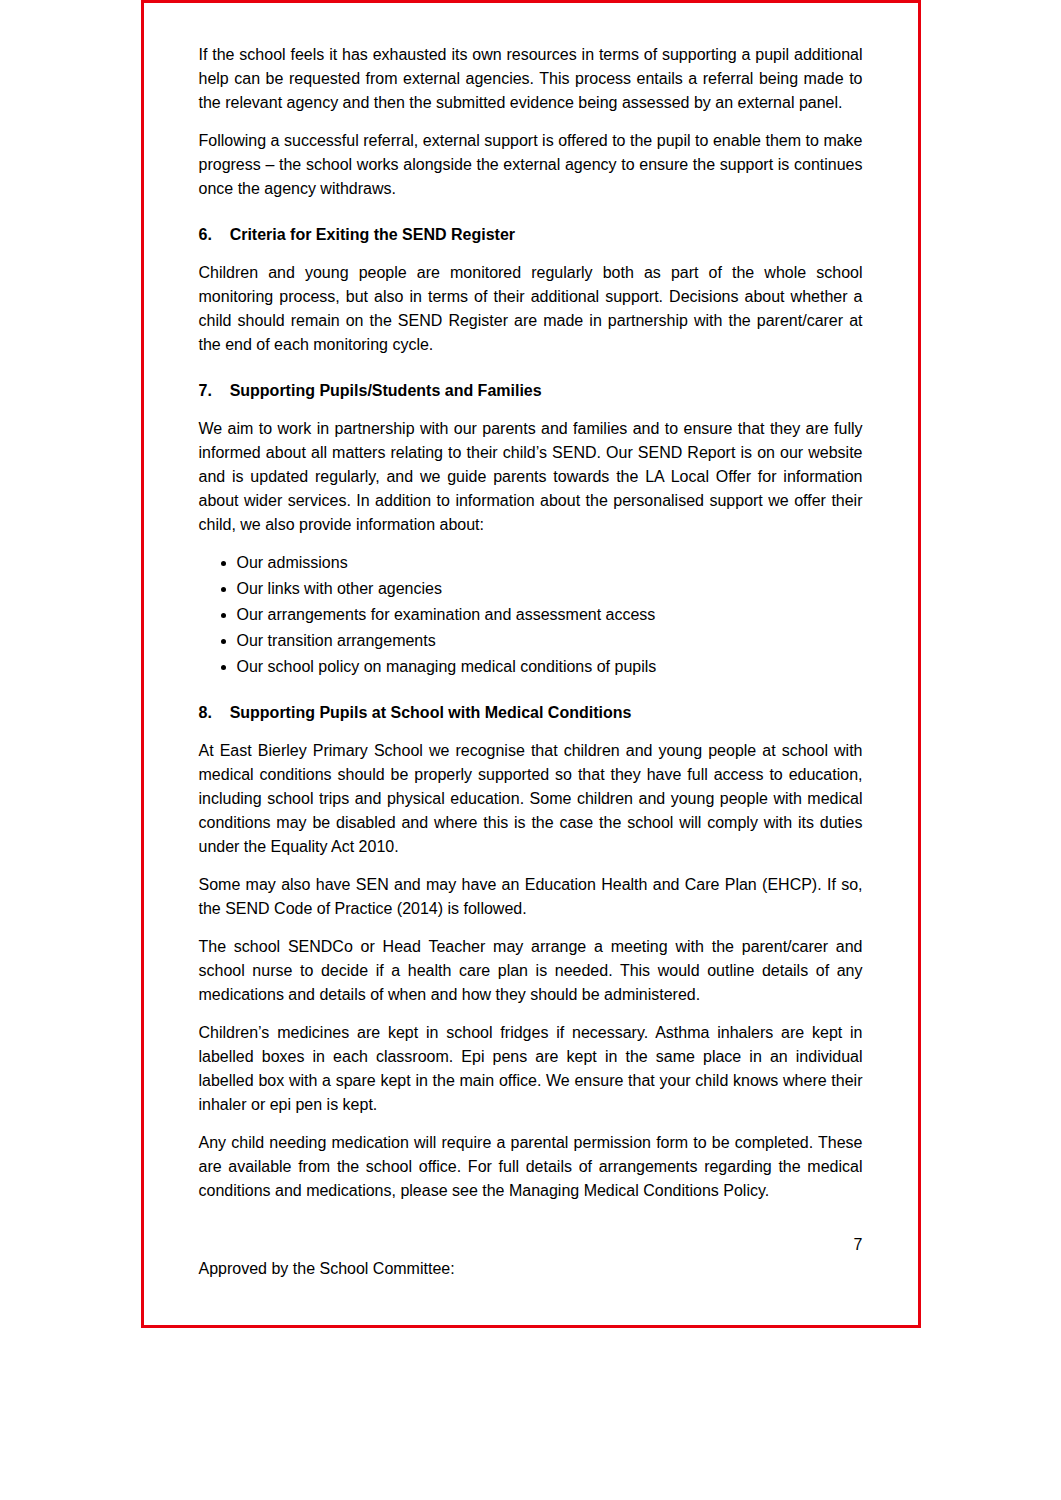If the school feels it has exhausted its own resources in terms of supporting a pupil additional help can be requested from external agencies. This process entails a referral being made to the relevant agency and then the submitted evidence being assessed by an external panel.
Following a successful referral, external support is offered to the pupil to enable them to make progress – the school works alongside the external agency to ensure the support is continues once the agency withdraws.
6. Criteria for Exiting the SEND Register
Children and young people are monitored regularly both as part of the whole school monitoring process, but also in terms of their additional support. Decisions about whether a child should remain on the SEND Register are made in partnership with the parent/carer at the end of each monitoring cycle.
7. Supporting Pupils/Students and Families
We aim to work in partnership with our parents and families and to ensure that they are fully informed about all matters relating to their child’s SEND. Our SEND Report is on our website and is updated regularly, and we guide parents towards the LA Local Offer for information about wider services. In addition to information about the personalised support we offer their child, we also provide information about:
Our admissions
Our links with other agencies
Our arrangements for examination and assessment access
Our transition arrangements
Our school policy on managing medical conditions of pupils
8. Supporting Pupils at School with Medical Conditions
At East Bierley Primary School we recognise that children and young people at school with medical conditions should be properly supported so that they have full access to education, including school trips and physical education. Some children and young people with medical conditions may be disabled and where this is the case the school will comply with its duties under the Equality Act 2010.
Some may also have SEN and may have an Education Health and Care Plan (EHCP). If so, the SEND Code of Practice (2014) is followed.
The school SENDCo or Head Teacher may arrange a meeting with the parent/carer and school nurse to decide if a health care plan is needed. This would outline details of any medications and details of when and how they should be administered.
Children’s medicines are kept in school fridges if necessary. Asthma inhalers are kept in labelled boxes in each classroom. Epi pens are kept in the same place in an individual labelled box with a spare kept in the main office. We ensure that your child knows where their inhaler or epi pen is kept.
Any child needing medication will require a parental permission form to be completed. These are available from the school office. For full details of arrangements regarding the medical conditions and medications, please see the Managing Medical Conditions Policy.
7
Approved by the School Committee: